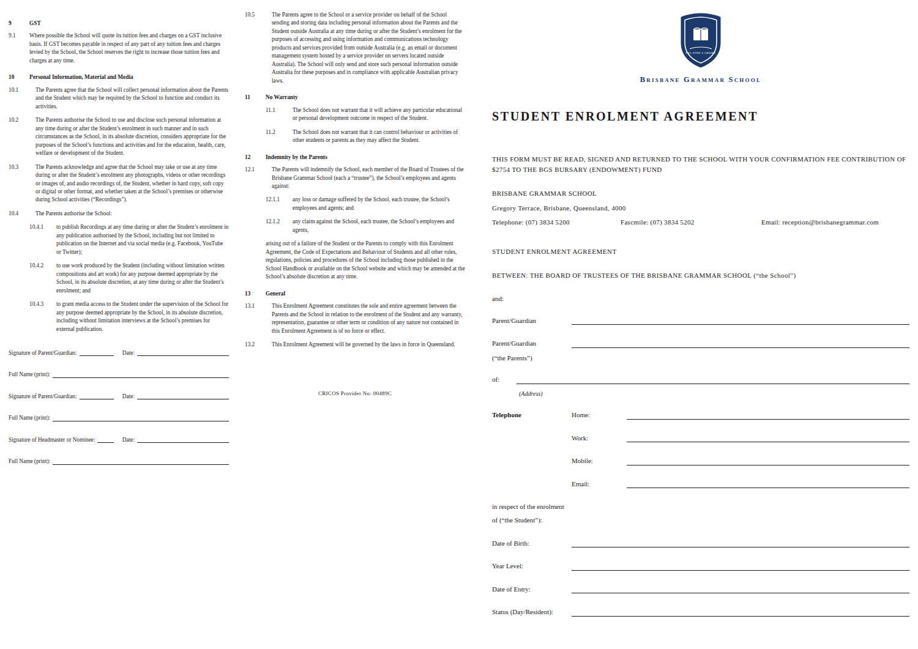9
GST
9.1
Where possible the School will quote its tuition fees and charges on a GST inclusive basis. If GST becomes payable in respect of any part of any tuition fees and charges levied by the School, the School reserves the right to increase those tuition fees and charges at any time.
10
Personal Information, Material and Media
10.1
The Parents agree that the School will collect personal information about the Parents and the Student which may be required by the School to function and conduct its activities.
10.2
The Parents authorise the School to use and disclose such personal information at any time during or after the Student’s enrolment in such manner and in such circumstances as the School, in its absolute discretion, considers appropriate for the purposes of the School’s functions and activities and for the education, health, care, welfare or development of the Student.
10.3
The Parents acknowledge and agree that the School may take or use at any time during or after the Student’s enrolment any photographs, videos or other recordings or images of, and audio recordings of, the Student, whether in hard copy, soft copy or digital or other format, and whether taken at the School’s premises or otherwise during School activities (“Recordings”).
10.4
The Parents authorise the School:
10.4.1
to publish Recordings at any time during or after the Student’s enrolment in any publication authorised by the School, including but not limited to publication on the Internet and via social media (e.g. Facebook, YouTube or Twitter);
10.4.2
to use work produced by the Student (including without limitation written compositions and art work) for any purpose deemed appropriate by the School, in its absolute discretion, at any time during or after the Student’s enrolment; and
10.4.3
to grant media access to the Student under the supervision of the School for any purpose deemed appropriate by the School, in its absolute discretion, including without limitation interviews at the School’s premises for external publication.
Signature of Parent/Guardian: Date:
Full Name (print):
Signature of Parent/Guardian: Date:
Full Name (print):
Signature of Headmaster or Nominee: Date:
Full Name (print):
10.5
The Parents agree to the School or a service provider on behalf of the School sending and storing data including personal information about the Parents and the Student outside Australia at any time during or after the Student’s enrolment for the purposes of accessing and using information and communications technology products and services provided from outside Australia (e.g. an email or document management system hosted by a service provider on servers located outside Australia). The School will only send and store such personal information outside Australia for these purposes and in compliance with applicable Australian privacy laws.
11
No Warranty
11.1
The School does not warrant that it will achieve any particular educational or personal development outcome in respect of the Student.
11.2
The School does not warrant that it can control behaviour or activities of other students or parents as they may affect the Student.
12
Indemnity by the Parents
12.1
The Parents will indemnify the School, each member of the Board of Trustees of the Brisbane Grammar School (each a “trustee”), the School’s employees and agents against:
12.1.1
any loss or damage suffered by the School, each trustee, the School’s employees and agents; and
12.1.2
any claim against the School, each trustee, the School’s employees and agents,
arising out of a failure of the Student or the Parents to comply with this Enrolment Agreement, the Code of Expectations and Behaviour of Students and all other rules, regulations, policies and procedures of the School including those published in the School Handbook or available on the School website and which may be amended at the School’s absolute discretion at any time.
13
General
13.1
This Enrolment Agreement constitutes the sole and entire agreement between the Parents and the School in relation to the enrolment of the Student and any warranty, representation, guarantee or other term or condition of any nature not contained in this Enrolment Agreement is of no force or effect.
13.2
This Enrolment Agreement will be governed by the laws in force in Queensland.
CRICOS Provider No: 00489C
NIL SINE LABORE
Brisbane Grammar School
Student Enrolment Agreement
THIS FORM MUST BE READ, SIGNED AND RETURNED TO THE SCHOOL WITH YOUR CONFIRMATION FEE CONTRIBUTION OF $2754 TO THE BGS BURSARY (ENDOWMENT) FUND
BRISBANE GRAMMAR SCHOOL
Gregory Terrace, Brisbane, Queensland, 4000
Telephone: (07) 3834 5200 Fascmile: (07) 3834 5202 Email: reception@brisbanegrammar.com
STUDENT ENROLMENT AGREEMENT
BETWEEN: THE BOARD OF TRUSTEES OF THE BRISBANE GRAMMAR SCHOOL (“the School”)
and:
Parent/Guardian
Parent/Guardian
(“the Parents”)
of:
(Address)
Telephone Home:
Work:
Mobile:
Email:
in respect of the enrolment
of (“the Student”):
Date of Birth:
Year Level:
Date of Entry:
Status (Day/Resident):